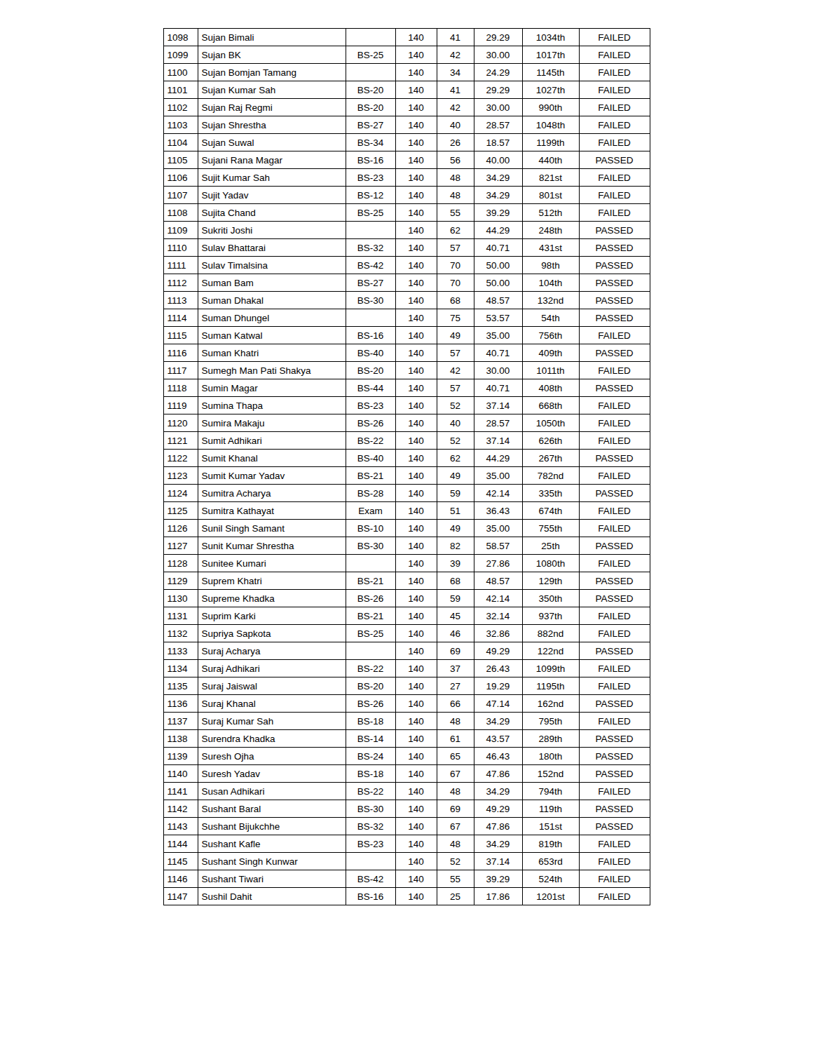| 1098 | Sujan Bimali | | 140 | 41 | 29.29 | 1034th | FAILED |
| 1099 | Sujan BK | BS-25 | 140 | 42 | 30.00 | 1017th | FAILED |
| 1100 | Sujan Bomjan Tamang | | 140 | 34 | 24.29 | 1145th | FAILED |
| 1101 | Sujan Kumar Sah | BS-20 | 140 | 41 | 29.29 | 1027th | FAILED |
| 1102 | Sujan Raj Regmi | BS-20 | 140 | 42 | 30.00 | 990th | FAILED |
| 1103 | Sujan Shrestha | BS-27 | 140 | 40 | 28.57 | 1048th | FAILED |
| 1104 | Sujan Suwal | BS-34 | 140 | 26 | 18.57 | 1199th | FAILED |
| 1105 | Sujani Rana Magar | BS-16 | 140 | 56 | 40.00 | 440th | PASSED |
| 1106 | Sujit Kumar Sah | BS-23 | 140 | 48 | 34.29 | 821st | FAILED |
| 1107 | Sujit Yadav | BS-12 | 140 | 48 | 34.29 | 801st | FAILED |
| 1108 | Sujita Chand | BS-25 | 140 | 55 | 39.29 | 512th | FAILED |
| 1109 | Sukriti Joshi | | 140 | 62 | 44.29 | 248th | PASSED |
| 1110 | Sulav Bhattarai | BS-32 | 140 | 57 | 40.71 | 431st | PASSED |
| 1111 | Sulav Timalsina | BS-42 | 140 | 70 | 50.00 | 98th | PASSED |
| 1112 | Suman Bam | BS-27 | 140 | 70 | 50.00 | 104th | PASSED |
| 1113 | Suman Dhakal | BS-30 | 140 | 68 | 48.57 | 132nd | PASSED |
| 1114 | Suman Dhungel | | 140 | 75 | 53.57 | 54th | PASSED |
| 1115 | Suman Katwal | BS-16 | 140 | 49 | 35.00 | 756th | FAILED |
| 1116 | Suman Khatri | BS-40 | 140 | 57 | 40.71 | 409th | PASSED |
| 1117 | Sumegh Man Pati Shakya | BS-20 | 140 | 42 | 30.00 | 1011th | FAILED |
| 1118 | Sumin Magar | BS-44 | 140 | 57 | 40.71 | 408th | PASSED |
| 1119 | Sumina Thapa | BS-23 | 140 | 52 | 37.14 | 668th | FAILED |
| 1120 | Sumira Makaju | BS-26 | 140 | 40 | 28.57 | 1050th | FAILED |
| 1121 | Sumit Adhikari | BS-22 | 140 | 52 | 37.14 | 626th | FAILED |
| 1122 | Sumit Khanal | BS-40 | 140 | 62 | 44.29 | 267th | PASSED |
| 1123 | Sumit Kumar Yadav | BS-21 | 140 | 49 | 35.00 | 782nd | FAILED |
| 1124 | Sumitra Acharya | BS-28 | 140 | 59 | 42.14 | 335th | PASSED |
| 1125 | Sumitra Kathayat | Exam | 140 | 51 | 36.43 | 674th | FAILED |
| 1126 | Sunil Singh Samant | BS-10 | 140 | 49 | 35.00 | 755th | FAILED |
| 1127 | Sunit Kumar Shrestha | BS-30 | 140 | 82 | 58.57 | 25th | PASSED |
| 1128 | Sunitee Kumari | | 140 | 39 | 27.86 | 1080th | FAILED |
| 1129 | Suprem Khatri | BS-21 | 140 | 68 | 48.57 | 129th | PASSED |
| 1130 | Supreme Khadka | BS-26 | 140 | 59 | 42.14 | 350th | PASSED |
| 1131 | Suprim Karki | BS-21 | 140 | 45 | 32.14 | 937th | FAILED |
| 1132 | Supriya Sapkota | BS-25 | 140 | 46 | 32.86 | 882nd | FAILED |
| 1133 | Suraj Acharya | | 140 | 69 | 49.29 | 122nd | PASSED |
| 1134 | Suraj Adhikari | BS-22 | 140 | 37 | 26.43 | 1099th | FAILED |
| 1135 | Suraj Jaiswal | BS-20 | 140 | 27 | 19.29 | 1195th | FAILED |
| 1136 | Suraj Khanal | BS-26 | 140 | 66 | 47.14 | 162nd | PASSED |
| 1137 | Suraj Kumar Sah | BS-18 | 140 | 48 | 34.29 | 795th | FAILED |
| 1138 | Surendra Khadka | BS-14 | 140 | 61 | 43.57 | 289th | PASSED |
| 1139 | Suresh Ojha | BS-24 | 140 | 65 | 46.43 | 180th | PASSED |
| 1140 | Suresh Yadav | BS-18 | 140 | 67 | 47.86 | 152nd | PASSED |
| 1141 | Susan Adhikari | BS-22 | 140 | 48 | 34.29 | 794th | FAILED |
| 1142 | Sushant Baral | BS-30 | 140 | 69 | 49.29 | 119th | PASSED |
| 1143 | Sushant Bijukchhe | BS-32 | 140 | 67 | 47.86 | 151st | PASSED |
| 1144 | Sushant Kafle | BS-23 | 140 | 48 | 34.29 | 819th | FAILED |
| 1145 | Sushant Singh Kunwar | | 140 | 52 | 37.14 | 653rd | FAILED |
| 1146 | Sushant Tiwari | BS-42 | 140 | 55 | 39.29 | 524th | FAILED |
| 1147 | Sushil Dahit | BS-16 | 140 | 25 | 17.86 | 1201st | FAILED |